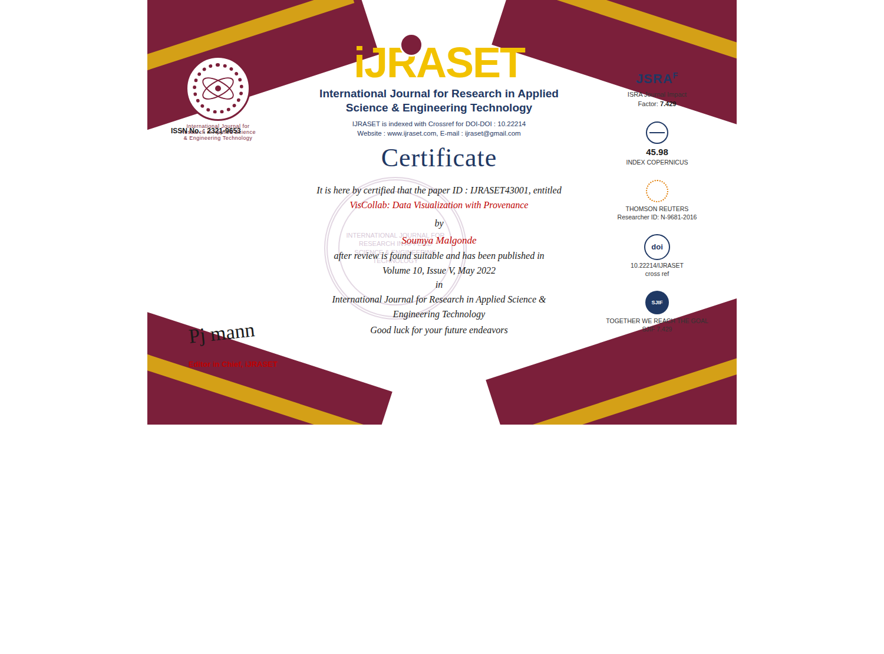International Journal for Research in Applied Science & Engineering Technology
ISSN No. : 2321-9653
iJRASET
International Journal for Research in Applied
Science & Engineering Technology
IJRASET is indexed with Crossref for DOI-DOI : 10.22214
Website : www.ijraset.com, E-mail : ijraset@gmail.com
Certificate
It is here by certified that the paper ID : IJRASET43001, entitled
VisCollab: Data Visualization with Provenance
by
Soumya Malgonde
after review is found suitable and has been published in
Volume 10, Issue V, May 2022
in
International Journal for Research in Applied Science &
Engineering Technology
Good luck for your future endeavors
INTERNATIONAL JOURNAL FOR RESEARCH IN APPLIED SCIENCE & ENGINEERING TECHNOLOGY
JSRAF
ISRA Journal Impact
Factor: 7.429
45.98
INDEX COPERNICUS
THOMSON REUTERS
Researcher ID: N-9681-2016
doi
10.22214/IJRASET
cross ref
SJIF
TOGETHER WE REACH THE GOAL
SJIF 7.429
Pj mann
Editor in Chief, iJRASET